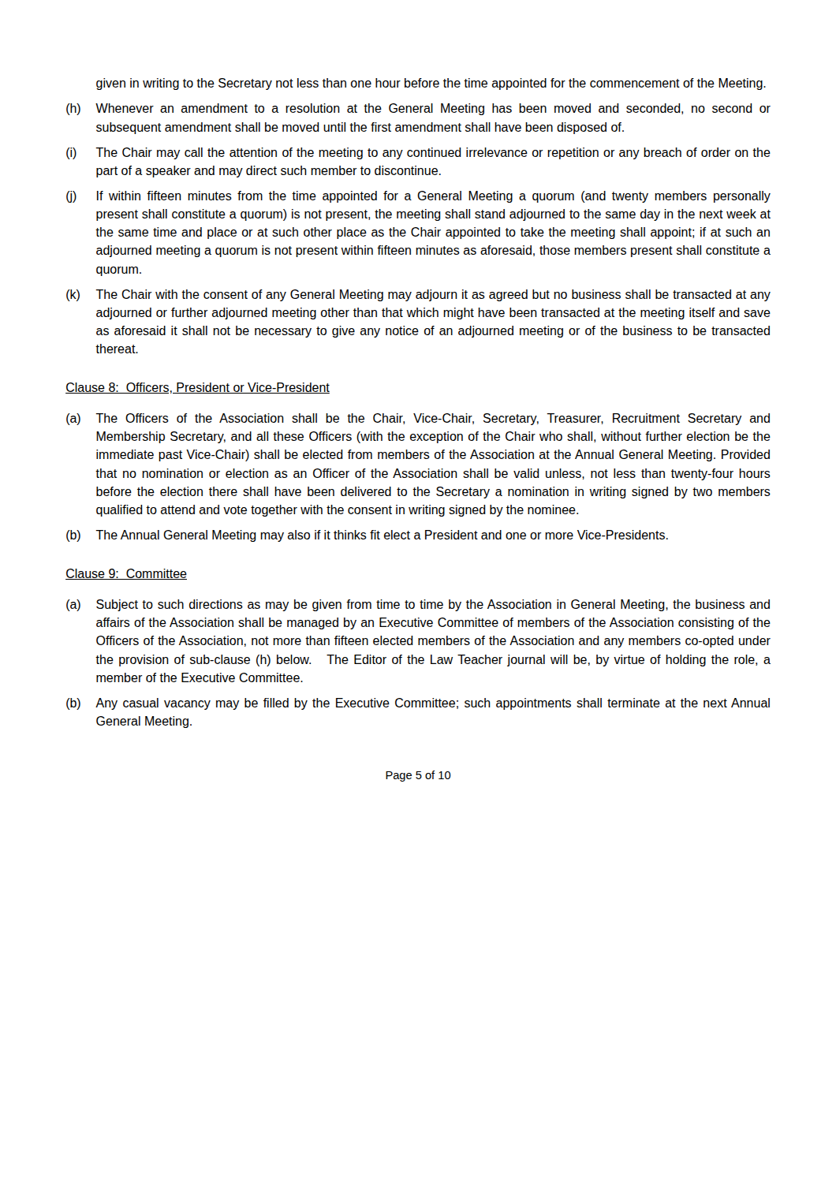given in writing to the Secretary not less than one hour before the time appointed for the commencement of the Meeting.
(h) Whenever an amendment to a resolution at the General Meeting has been moved and seconded, no second or subsequent amendment shall be moved until the first amendment shall have been disposed of.
(i) The Chair may call the attention of the meeting to any continued irrelevance or repetition or any breach of order on the part of a speaker and may direct such member to discontinue.
(j) If within fifteen minutes from the time appointed for a General Meeting a quorum (and twenty members personally present shall constitute a quorum) is not present, the meeting shall stand adjourned to the same day in the next week at the same time and place or at such other place as the Chair appointed to take the meeting shall appoint; if at such an adjourned meeting a quorum is not present within fifteen minutes as aforesaid, those members present shall constitute a quorum.
(k) The Chair with the consent of any General Meeting may adjourn it as agreed but no business shall be transacted at any adjourned or further adjourned meeting other than that which might have been transacted at the meeting itself and save as aforesaid it shall not be necessary to give any notice of an adjourned meeting or of the business to be transacted thereat.
Clause 8: Officers, President or Vice-President
(a) The Officers of the Association shall be the Chair, Vice-Chair, Secretary, Treasurer, Recruitment Secretary and Membership Secretary, and all these Officers (with the exception of the Chair who shall, without further election be the immediate past Vice-Chair) shall be elected from members of the Association at the Annual General Meeting. Provided that no nomination or election as an Officer of the Association shall be valid unless, not less than twenty-four hours before the election there shall have been delivered to the Secretary a nomination in writing signed by two members qualified to attend and vote together with the consent in writing signed by the nominee.
(b) The Annual General Meeting may also if it thinks fit elect a President and one or more Vice-Presidents.
Clause 9: Committee
(a) Subject to such directions as may be given from time to time by the Association in General Meeting, the business and affairs of the Association shall be managed by an Executive Committee of members of the Association consisting of the Officers of the Association, not more than fifteen elected members of the Association and any members co-opted under the provision of sub-clause (h) below. The Editor of the Law Teacher journal will be, by virtue of holding the role, a member of the Executive Committee.
(b) Any casual vacancy may be filled by the Executive Committee; such appointments shall terminate at the next Annual General Meeting.
Page 5 of 10